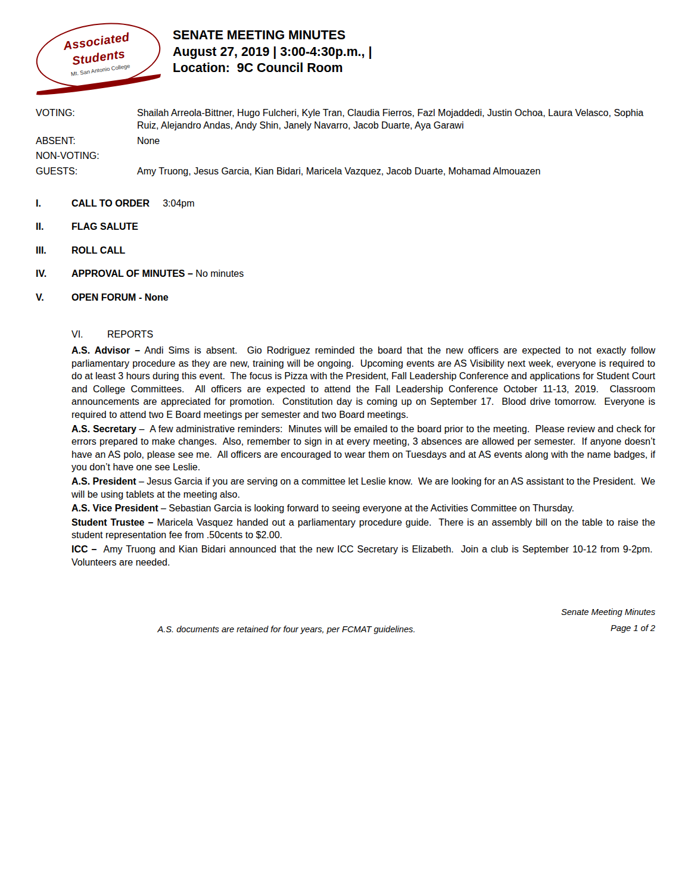Associated Students
Mt. San Antonio College
SENATE MEETING MINUTES
August 27, 2019 | 3:00-4:30p.m., |
Location: 9C Council Room
| VOTING: | Shailah Arreola-Bittner, Hugo Fulcheri, Kyle Tran, Claudia Fierros, Fazl Mojaddedi, Justin Ochoa, Laura Velasco, Sophia Ruiz, Alejandro Andas, Andy Shin, Janely Navarro, Jacob Duarte, Aya Garawi |
| ABSENT: | None |
| NON-VOTING: | |
| GUESTS: | Amy Truong, Jesus Garcia, Kian Bidari, Maricela Vazquez, Jacob Duarte, Mohamad Almouazen |
I. CALL TO ORDER 3:04pm
II. FLAG SALUTE
III. ROLL CALL
IV. APPROVAL OF MINUTES – No minutes
V. OPEN FORUM - None
VI. REPORTS
A.S. Advisor – Andi Sims is absent. Gio Rodriguez reminded the board that the new officers are expected to not exactly follow parliamentary procedure as they are new, training will be ongoing. Upcoming events are AS Visibility next week, everyone is required to do at least 3 hours during this event. The focus is Pizza with the President, Fall Leadership Conference and applications for Student Court and College Committees. All officers are expected to attend the Fall Leadership Conference October 11-13, 2019. Classroom announcements are appreciated for promotion. Constitution day is coming up on September 17. Blood drive tomorrow. Everyone is required to attend two E Board meetings per semester and two Board meetings.
A.S. Secretary – A few administrative reminders: Minutes will be emailed to the board prior to the meeting. Please review and check for errors prepared to make changes. Also, remember to sign in at every meeting, 3 absences are allowed per semester. If anyone doesn’t have an AS polo, please see me. All officers are encouraged to wear them on Tuesdays and at AS events along with the name badges, if you don’t have one see Leslie.
A.S. President – Jesus Garcia if you are serving on a committee let Leslie know. We are looking for an AS assistant to the President. We will be using tablets at the meeting also.
A.S. Vice President – Sebastian Garcia is looking forward to seeing everyone at the Activities Committee on Thursday.
Student Trustee – Maricela Vasquez handed out a parliamentary procedure guide. There is an assembly bill on the table to raise the student representation fee from .50cents to $2.00.
ICC – Amy Truong and Kian Bidari announced that the new ICC Secretary is Elizabeth. Join a club is September 10-12 from 9-2pm. Volunteers are needed.
A.S. documents are retained for four years, per FCMAT guidelines.
Senate Meeting Minutes
Page 1 of 2